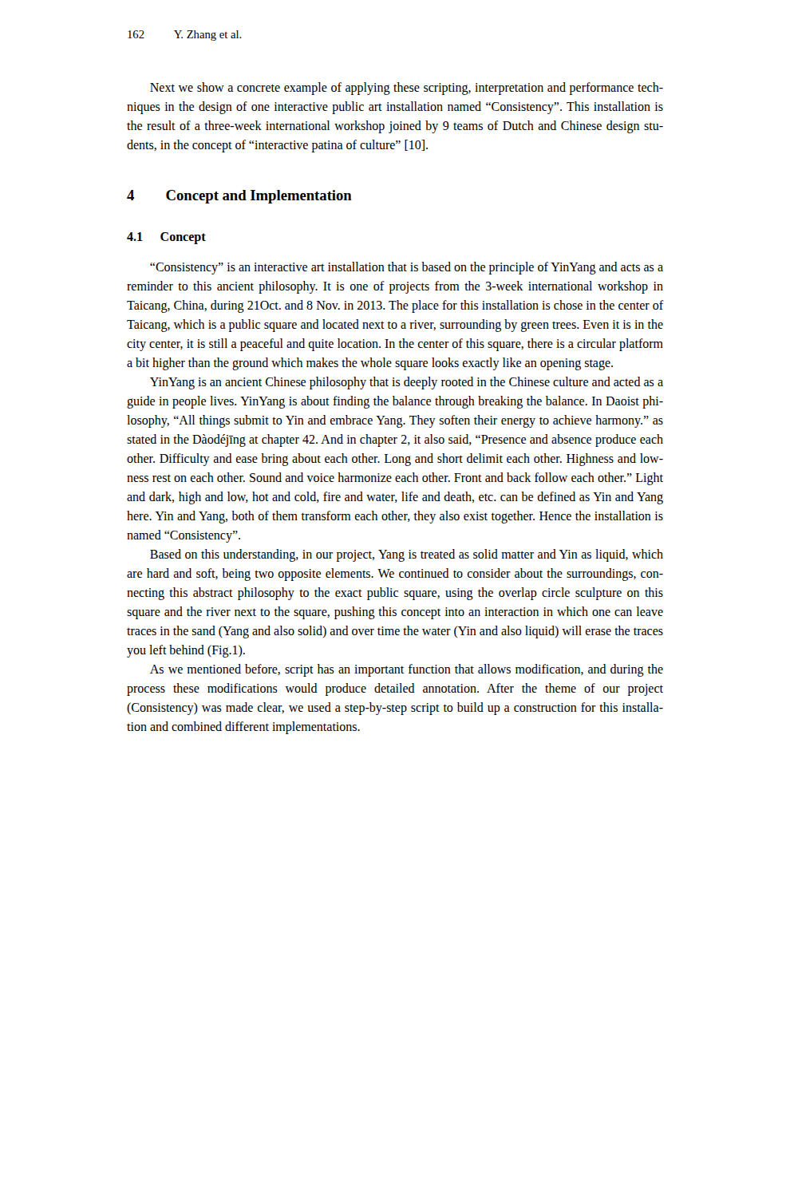162 Y. Zhang et al.
Next we show a concrete example of applying these scripting, interpretation and performance techniques in the design of one interactive public art installation named “Consistency”. This installation is the result of a three-week international workshop joined by 9 teams of Dutch and Chinese design students, in the concept of “interactive patina of culture” [10].
4 Concept and Implementation
4.1 Concept
“Consistency” is an interactive art installation that is based on the principle of YinYang and acts as a reminder to this ancient philosophy. It is one of projects from the 3-week international workshop in Taicang, China, during 21Oct. and 8 Nov. in 2013. The place for this installation is chose in the center of Taicang, which is a public square and located next to a river, surrounding by green trees. Even it is in the city center, it is still a peaceful and quite location. In the center of this square, there is a circular platform a bit higher than the ground which makes the whole square looks exactly like an opening stage.
YinYang is an ancient Chinese philosophy that is deeply rooted in the Chinese culture and acted as a guide in people lives. YinYang is about finding the balance through breaking the balance. In Daoist philosophy, “All things submit to Yin and embrace Yang. They soften their energy to achieve harmony.” as stated in the Dàodéjīng at chapter 42. And in chapter 2, it also said, “Presence and absence produce each other. Difficulty and ease bring about each other. Long and short delimit each other. Highness and lowness rest on each other. Sound and voice harmonize each other. Front and back follow each other.” Light and dark, high and low, hot and cold, fire and water, life and death, etc. can be defined as Yin and Yang here. Yin and Yang, both of them transform each other, they also exist together. Hence the installation is named “Consistency”.
Based on this understanding, in our project, Yang is treated as solid matter and Yin as liquid, which are hard and soft, being two opposite elements. We continued to consider about the surroundings, connecting this abstract philosophy to the exact public square, using the overlap circle sculpture on this square and the river next to the square, pushing this concept into an interaction in which one can leave traces in the sand (Yang and also solid) and over time the water (Yin and also liquid) will erase the traces you left behind (Fig.1).
As we mentioned before, script has an important function that allows modification, and during the process these modifications would produce detailed annotation. After the theme of our project (Consistency) was made clear, we used a step-by-step script to build up a construction for this installation and combined different implementations.